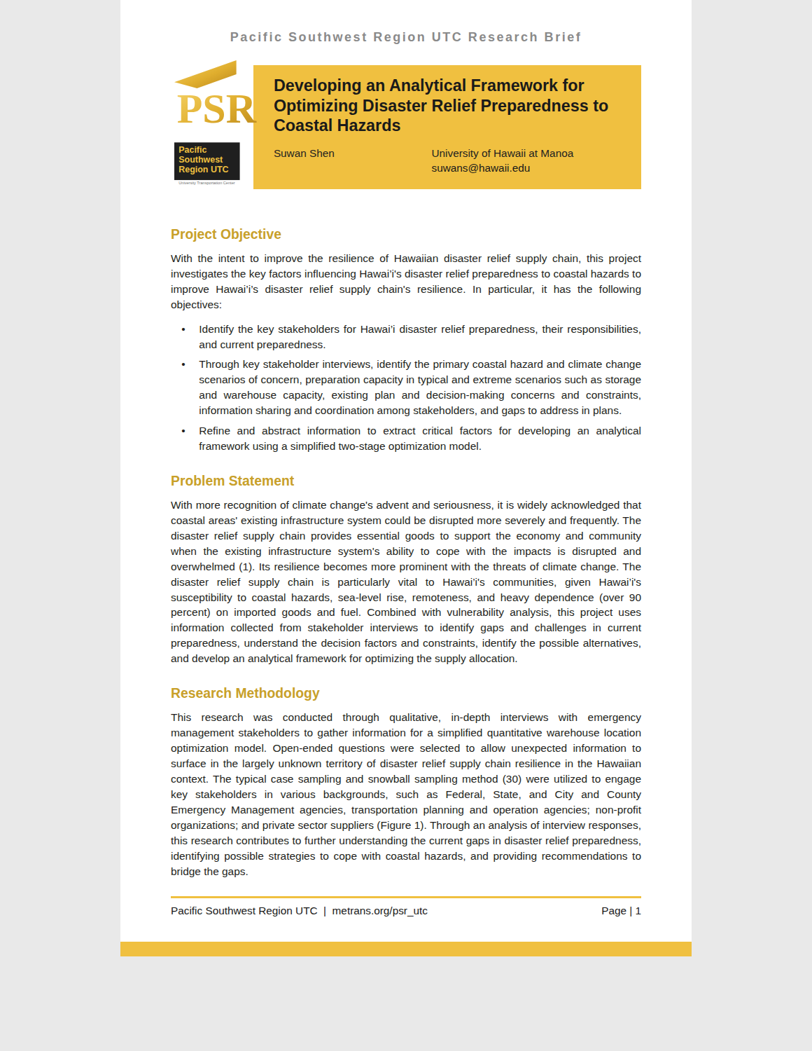Pacific Southwest Region UTC Research Brief
PSR Pacific Southwest Region UTC University Transportation Center
Developing an Analytical Framework for Optimizing Disaster Relief Preparedness to Coastal Hazards
Suwan Shen
University of Hawaii at Manoa
suwans@hawaii.edu
Project Objective
With the intent to improve the resilience of Hawaiian disaster relief supply chain, this project investigates the key factors influencing Hawai’i's disaster relief preparedness to coastal hazards to improve Hawai’i’s disaster relief supply chain's resilience. In particular, it has the following objectives:
Identify the key stakeholders for Hawai’i disaster relief preparedness, their responsibilities, and current preparedness.
Through key stakeholder interviews, identify the primary coastal hazard and climate change scenarios of concern, preparation capacity in typical and extreme scenarios such as storage and warehouse capacity, existing plan and decision-making concerns and constraints, information sharing and coordination among stakeholders, and gaps to address in plans.
Refine and abstract information to extract critical factors for developing an analytical framework using a simplified two-stage optimization model.
Problem Statement
With more recognition of climate change's advent and seriousness, it is widely acknowledged that coastal areas' existing infrastructure system could be disrupted more severely and frequently. The disaster relief supply chain provides essential goods to support the economy and community when the existing infrastructure system's ability to cope with the impacts is disrupted and overwhelmed (1). Its resilience becomes more prominent with the threats of climate change. The disaster relief supply chain is particularly vital to Hawai’i's communities, given Hawai’i's susceptibility to coastal hazards, sea-level rise, remoteness, and heavy dependence (over 90 percent) on imported goods and fuel. Combined with vulnerability analysis, this project uses information collected from stakeholder interviews to identify gaps and challenges in current preparedness, understand the decision factors and constraints, identify the possible alternatives, and develop an analytical framework for optimizing the supply allocation.
Research Methodology
This research was conducted through qualitative, in-depth interviews with emergency management stakeholders to gather information for a simplified quantitative warehouse location optimization model. Open-ended questions were selected to allow unexpected information to surface in the largely unknown territory of disaster relief supply chain resilience in the Hawaiian context. The typical case sampling and snowball sampling method (30) were utilized to engage key stakeholders in various backgrounds, such as Federal, State, and City and County Emergency Management agencies, transportation planning and operation agencies; non-profit organizations; and private sector suppliers (Figure 1). Through an analysis of interview responses, this research contributes to further understanding the current gaps in disaster relief preparedness, identifying possible strategies to cope with coastal hazards, and providing recommendations to bridge the gaps.
Pacific Southwest Region UTC | metrans.org/psr_utc
Page | 1